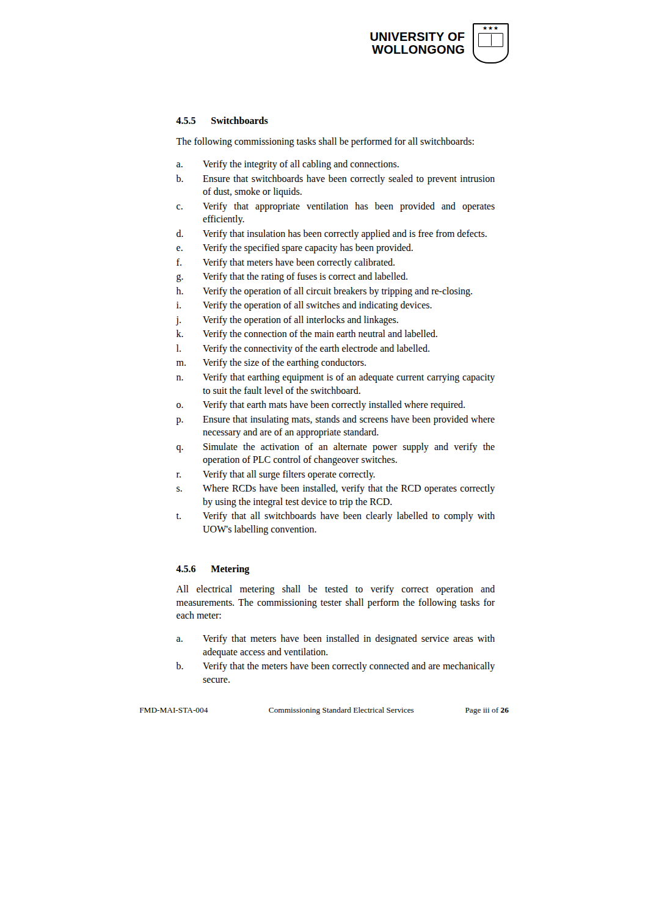UNIVERSITY OF WOLLONGONG
★★★
4.5.5 Switchboards
The following commissioning tasks shall be performed for all switchboards:
a. Verify the integrity of all cabling and connections.
b. Ensure that switchboards have been correctly sealed to prevent intrusion of dust, smoke or liquids.
c. Verify that appropriate ventilation has been provided and operates efficiently.
d. Verify that insulation has been correctly applied and is free from defects.
e. Verify the specified spare capacity has been provided.
f. Verify that meters have been correctly calibrated.
g. Verify that the rating of fuses is correct and labelled.
h. Verify the operation of all circuit breakers by tripping and re-closing.
i. Verify the operation of all switches and indicating devices.
j. Verify the operation of all interlocks and linkages.
k. Verify the connection of the main earth neutral and labelled.
l. Verify the connectivity of the earth electrode and labelled.
m. Verify the size of the earthing conductors.
n. Verify that earthing equipment is of an adequate current carrying capacity to suit the fault level of the switchboard.
o. Verify that earth mats have been correctly installed where required.
p. Ensure that insulating mats, stands and screens have been provided where necessary and are of an appropriate standard.
q. Simulate the activation of an alternate power supply and verify the operation of PLC control of changeover switches.
r. Verify that all surge filters operate correctly.
s. Where RCDs have been installed, verify that the RCD operates correctly by using the integral test device to trip the RCD.
t. Verify that all switchboards have been clearly labelled to comply with UOW's labelling convention.
4.5.6 Metering
All electrical metering shall be tested to verify correct operation and measurements. The commissioning tester shall perform the following tasks for each meter:
a. Verify that meters have been installed in designated service areas with adequate access and ventilation.
b. Verify that the meters have been correctly connected and are mechanically secure.
FMD-MAI-STA-004
Commissioning Standard Electrical Services
Page iii of 26